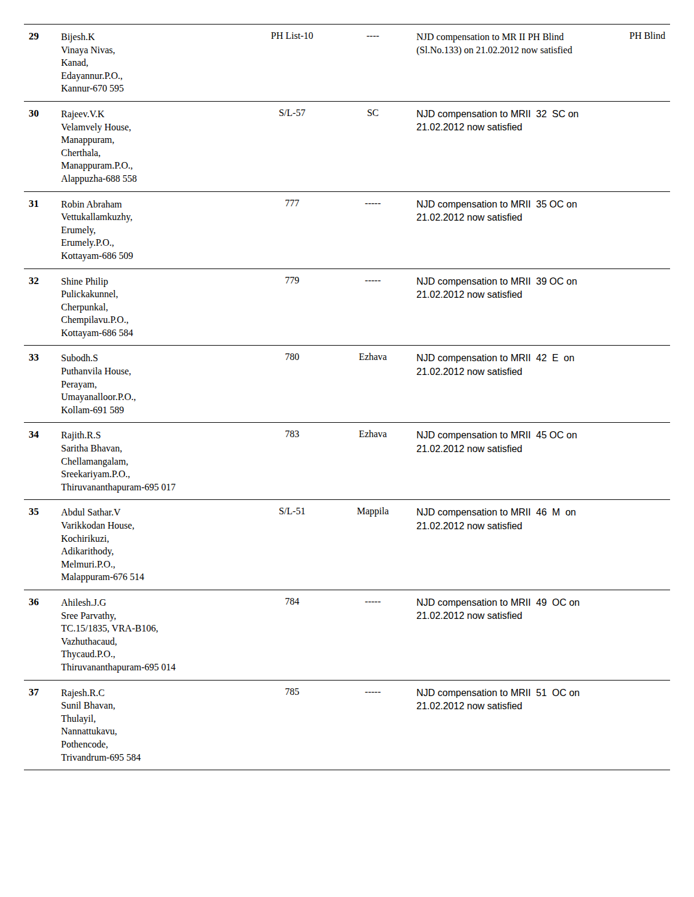| 29 | Bijesh.K Vinaya Nivas, Kanad, Edayannur.P.O., Kannur-670 595 | PH List-10 | ---- | NJD compensation to MR II PH Blind (Sl.No.133) on 21.02.2012 now satisfied | PH Blind |
| 30 | Rajeev.V.K Velamvely House, Manappuram, Cherthala, Manappuram.P.O., Alappuzha-688 558 | S/L-57 | SC | NJD compensation to MRII 32 SC on 21.02.2012 now satisfied | |
| 31 | Robin Abraham Vettukallamkuzhy, Erumely, Erumely.P.O., Kottayam-686 509 | 777 | ----- | NJD compensation to MRII 35 OC on 21.02.2012 now satisfied | |
| 32 | Shine Philip Pulickakunnel, Cherpunkal, Chempilavu.P.O., Kottayam-686 584 | 779 | ----- | NJD compensation to MRII 39 OC on 21.02.2012 now satisfied | |
| 33 | Subodh.S Puthanvila House, Perayam, Umayanalloor.P.O., Kollam-691 589 | 780 | Ezhava | NJD compensation to MRII 42 E on 21.02.2012 now satisfied | |
| 34 | Rajith.R.S Saritha Bhavan, Chellamangalam, Sreekariyam.P.O., Thiruvananthapuram-695 017 | 783 | Ezhava | NJD compensation to MRII 45 OC on 21.02.2012 now satisfied | |
| 35 | Abdul Sathar.V Varikkodan House, Kochirikuzi, Adikarithody, Melmuri.P.O., Malappuram-676 514 | S/L-51 | Mappila | NJD compensation to MRII 46 M on 21.02.2012 now satisfied | |
| 36 | Ahilesh.J.G Sree Parvathy, TC.15/1835, VRA-B106, Vazhuthacaud, Thycaud.P.O., Thiruvananthapuram-695 014 | 784 | ----- | NJD compensation to MRII 49 OC on 21.02.2012 now satisfied | |
| 37 | Rajesh.R.C Sunil Bhavan, Thulayil, Nannattukavu, Pothencode, Trivandrum-695 584 | 785 | ----- | NJD compensation to MRII 51 OC on 21.02.2012 now satisfied | |